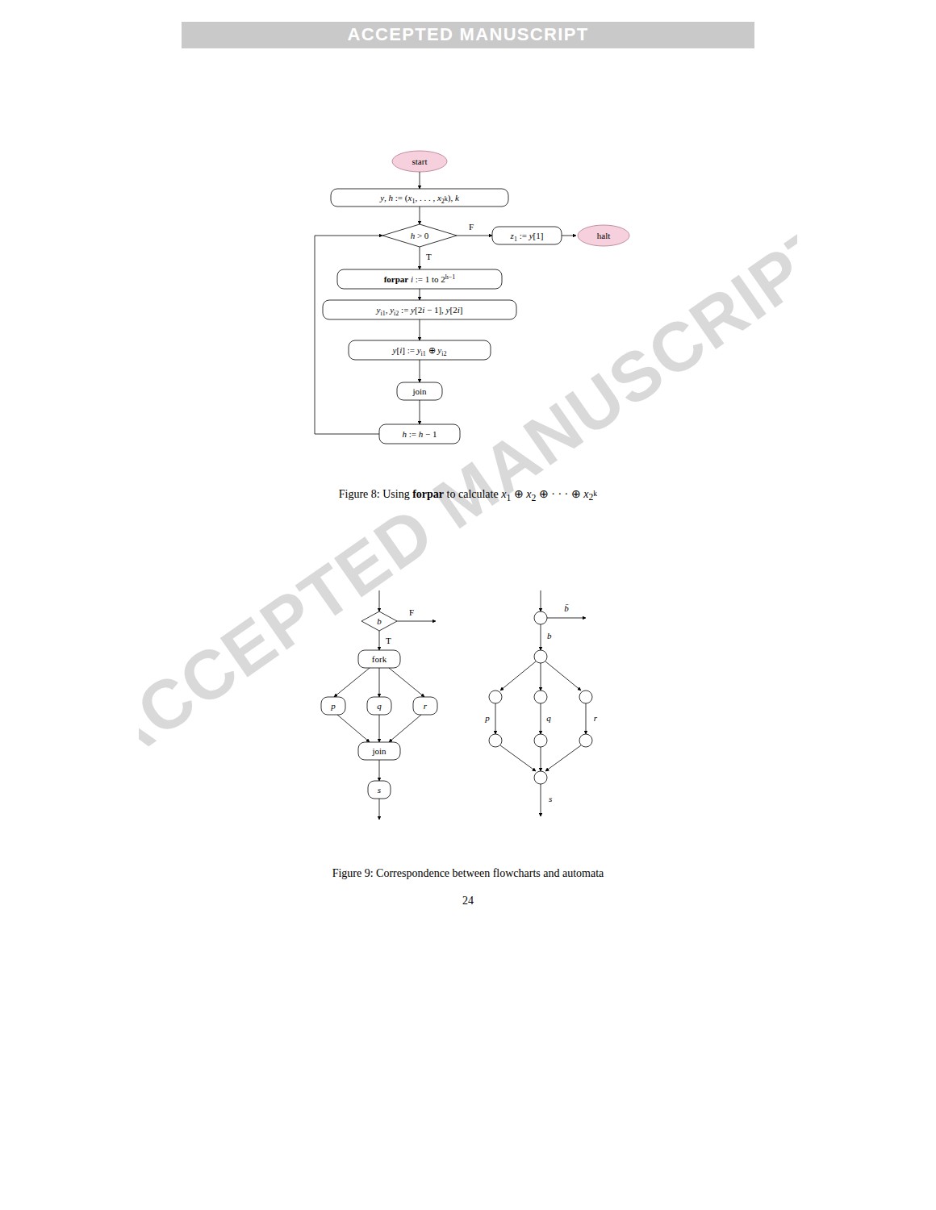ACCEPTED MANUSCRIPT
ACCEPTED MANUSCRIPT
start y, h := (x1, . . . , x2k), k h > 0 F z1 := y[1] halt T forpar i := 1 to 2h−1 yi1, yi2 := y[2i − 1], y[2i] y[i] := yi1 ⊕ yi2 join h := h − 1
Figure 8: Using forpar to calculate x1 ⊕ x2 ⊕ · · · ⊕ x2k
b F T fork p q r join s b̄ b p q r s
Figure 9: Correspondence between flowcharts and automata
24